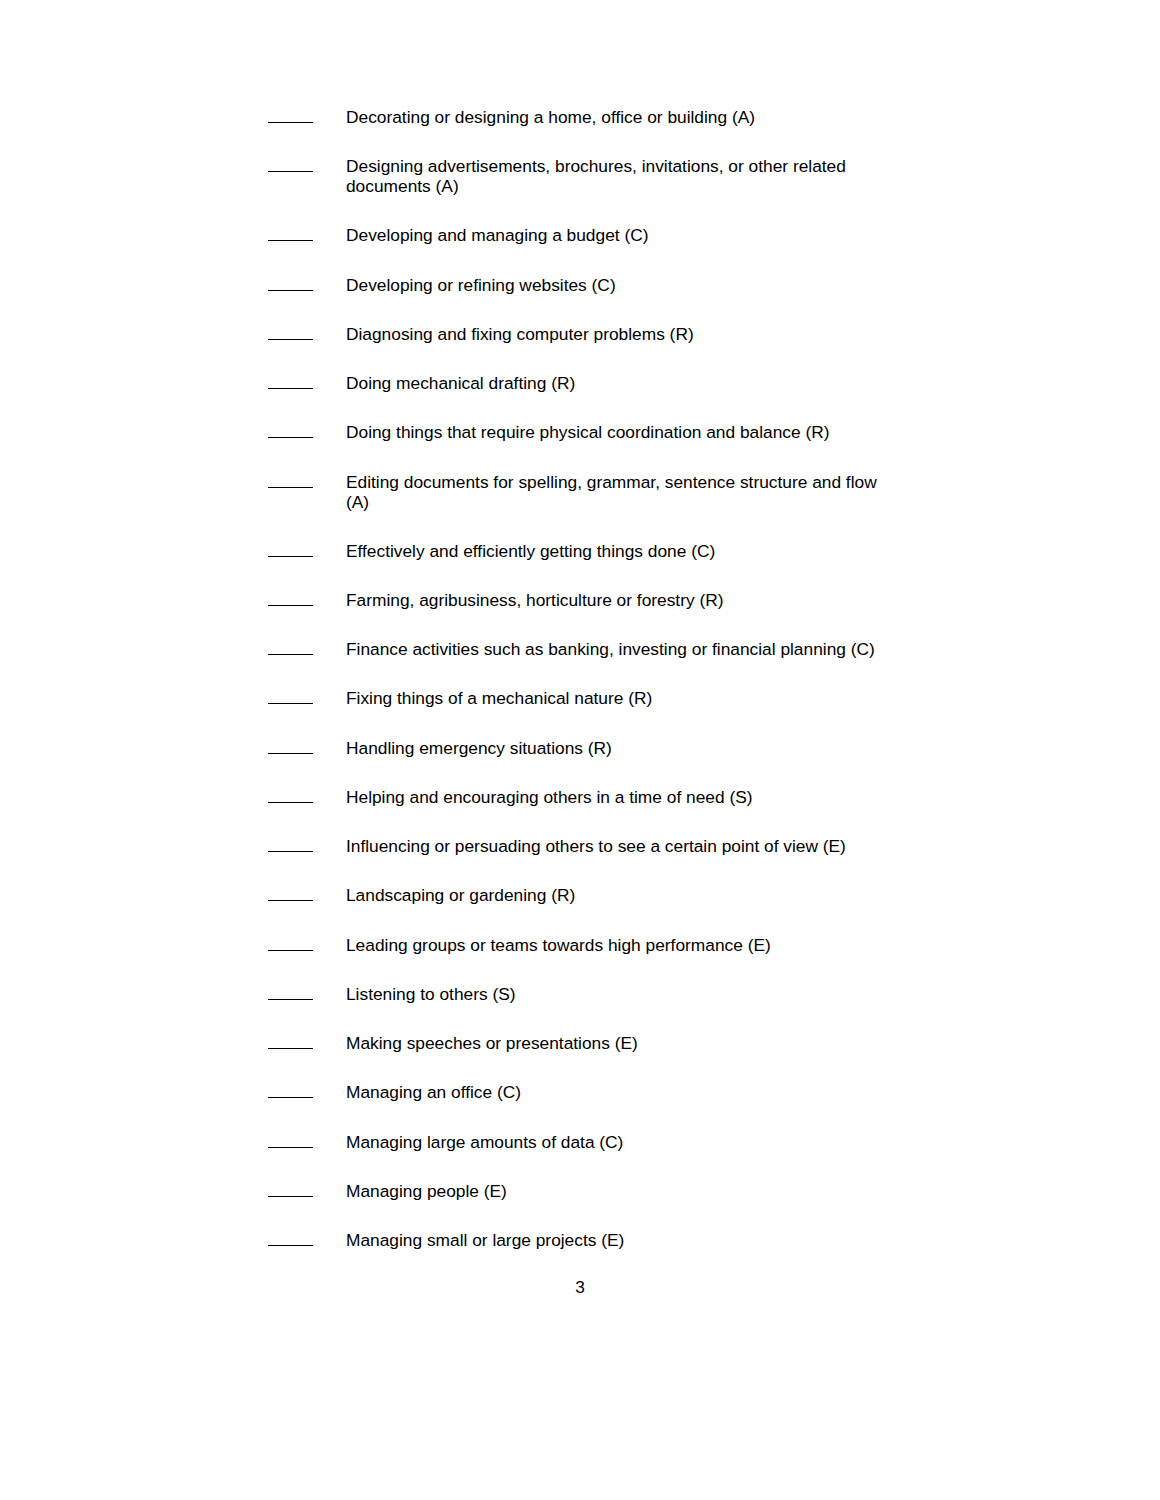Decorating or designing a home, office or building (A)
Designing advertisements, brochures, invitations, or other related documents (A)
Developing and managing a budget (C)
Developing or refining websites (C)
Diagnosing and fixing computer problems (R)
Doing mechanical drafting (R)
Doing things that require physical coordination and balance (R)
Editing documents for spelling, grammar, sentence structure and flow (A)
Effectively and efficiently getting things done (C)
Farming, agribusiness, horticulture or forestry (R)
Finance activities such as banking, investing or financial planning (C)
Fixing things of a mechanical nature (R)
Handling emergency situations (R)
Helping and encouraging others in a time of need (S)
Influencing or persuading others to see a certain point of view (E)
Landscaping or gardening (R)
Leading groups or teams towards high performance (E)
Listening to others (S)
Making speeches or presentations (E)
Managing an office (C)
Managing large amounts of data (C)
Managing people (E)
Managing small or large projects (E)
3